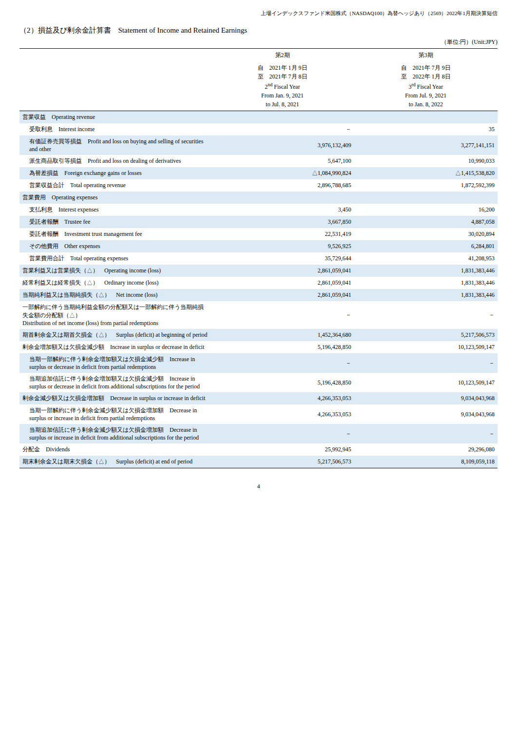上場インデックスファンド米国株式（NASDAQ100）為替ヘッジあり（2569）2022年1月期決算短信
（2）損益及び剰余金計算書　Statement of Income and Retained Earnings
（単位:円）(Unit:JPY)
| | 第2期 | 第3期 |
| --- | --- | --- |
| | 自 2021年 1月 9日 至 2021年 7月 8日 2 nd Fiscal Year From Jan. 9, 2021 to Jul. 8, 2021 | 自 2021年 7月 9日 至 2022年 1月 8日 3 rd Fiscal Year From Jul. 9, 2021 to Jan. 8, 2022 |
| 営業収益 Operating revenue | | |
| 受取利息 Interest income | － | 35 |
| 有価証券売買等損益 Profit and loss on buying and selling of securities and other | 3,976,132,409 | 3,277,141,151 |
| 派生商品取引等損益 Profit and loss on dealing of derivatives | 5,647,100 | 10,990,033 |
| 為替差損益 Foreign exchange gains or losses | △1,084,990,824 | △1,415,538,820 |
| 営業収益合計 Total operating revenue | 2,896,788,685 | 1,872,592,399 |
| 営業費用 Operating expenses | | |
| 支払利息 Interest expenses | 3,450 | 16,200 |
| 受託者報酬 Trustee fee | 3,667,850 | 4,887,058 |
| 委託者報酬 Investment trust management fee | 22,531,419 | 30,020,894 |
| その他費用 Other expenses | 9,526,925 | 6,284,801 |
| 営業費用合計 Total operating expenses | 35,729,644 | 41,208,953 |
| 営業利益又は営業損失（△） Operating income (loss) | 2,861,059,041 | 1,831,383,446 |
| 経常利益又は経常損失（△） Ordinary income (loss) | 2,861,059,041 | 1,831,383,446 |
| 当期純利益又は当期純損失（△） Net income (loss) | 2,861,059,041 | 1,831,383,446 |
| 一部解約に伴う当期純利益金額の分配額又は一部解約に伴う当期純損失金額の分配額（△） Distribution of net income (loss) from partial redemptions | － | － |
| 期首剰余金又は期首欠損金（△） Surplus (deficit) at beginning of period | 1,452,364,680 | 5,217,506,573 |
| 剰余金増加額又は欠損金減少額 Increase in surplus or decrease in deficit | 5,196,428,850 | 10,123,509,147 |
| 当期一部解約に伴う剰余金増加額又は欠損金減少額 Increase in surplus or decrease in deficit from partial redemptions | － | － |
| 当期追加信託に伴う剰余金増加額又は欠損金減少額 Increase in surplus or decrease in deficit from additional subscriptions for the period | 5,196,428,850 | 10,123,509,147 |
| 剰余金減少額又は欠損金増加額 Decrease in surplus or increase in deficit | 4,266,353,053 | 9,034,043,968 |
| 当期一部解約に伴う剰余金減少額又は欠損金増加額 Decrease in surplus or increase in deficit from partial redemptions | 4,266,353,053 | 9,034,043,968 |
| 当期追加信託に伴う剰余金減少額又は欠損金増加額 Decrease in surplus or increase in deficit from additional subscriptions for the period | － | － |
| 分配金 Dividends | 25,992,945 | 29,296,080 |
| 期末剰余金又は期末欠損金（△） Surplus (deficit) at end of period | 5,217,506,573 | 8,109,059,118 |
4